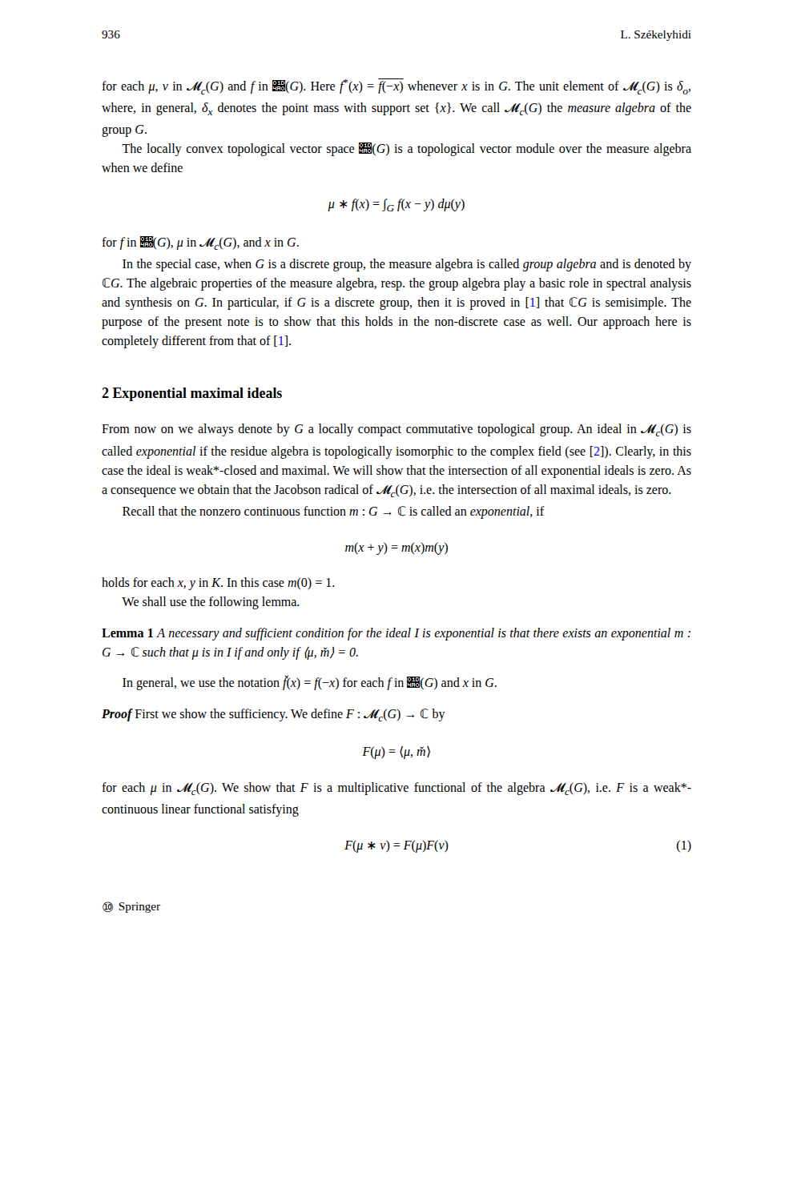936 L. Székelyhidi
for each μ, ν in 𝓜c(G) and f in 𝒠(G). Here f*(x) = f(−x) whenever x is in G. The unit element of 𝓜c(G) is δo, where, in general, δx denotes the point mass with support set {x}. We call 𝓜c(G) the measure algebra of the group G.
The locally convex topological vector space 𝒠(G) is a topological vector module over the measure algebra when we define
μ ∗ f(x) = ∫G f(x − y) dμ(y)
for f in 𝒠(G), μ in 𝓜c(G), and x in G.
In the special case, when G is a discrete group, the measure algebra is called group algebra and is denoted by ℂG. The algebraic properties of the measure algebra, resp. the group algebra play a basic role in spectral analysis and synthesis on G. In particular, if G is a discrete group, then it is proved in [1] that ℂG is semisimple. The purpose of the present note is to show that this holds in the non-discrete case as well. Our approach here is completely different from that of [1].
2 Exponential maximal ideals
From now on we always denote by G a locally compact commutative topological group. An ideal in 𝓜c(G) is called exponential if the residue algebra is topologically isomorphic to the complex field (see [2]). Clearly, in this case the ideal is weak*-closed and maximal. We will show that the intersection of all exponential ideals is zero. As a consequence we obtain that the Jacobson radical of 𝓜c(G), i.e. the intersection of all maximal ideals, is zero.
Recall that the nonzero continuous function m : G → ℂ is called an exponential, if
m(x + y) = m(x)m(y)
holds for each x, y in K. In this case m(0) = 1.
We shall use the following lemma.
Lemma 1 A necessary and sufficient condition for the ideal I is exponential is that there exists an exponential m : G → ℂ such that μ is in I if and only if ⟨μ, m̌⟩ = 0.
In general, we use the notation f̌(x) = f(−x) for each f in 𝒠(G) and x in G.
Proof First we show the sufficiency. We define F : 𝓜c(G) → ℂ by
F(μ) = ⟨μ, m̌⟩
for each μ in 𝓜c(G). We show that F is a multiplicative functional of the algebra 𝓜c(G), i.e. F is a weak*-continuous linear functional satisfying
F(μ ∗ ν) = F(μ)F(ν) (1)
⑩Springer